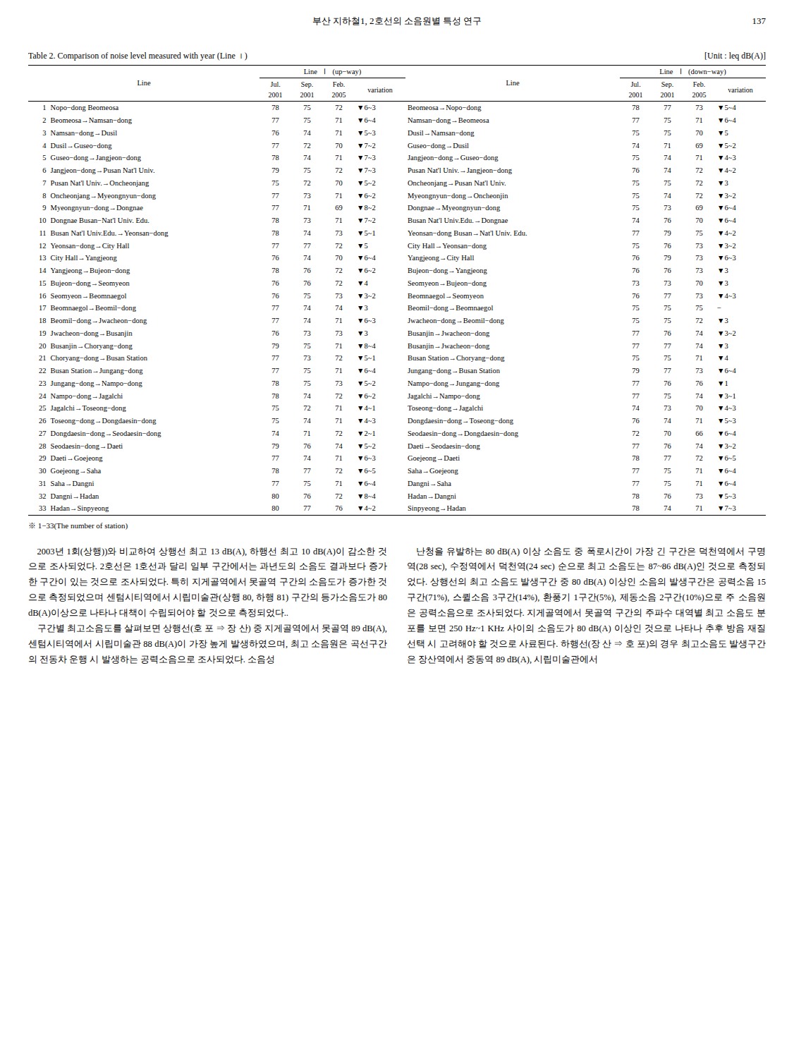부산 지하철1, 2호선의 소음원별 특성 연구
137
Table 2. Comparison of noise level measured with year (Line Ⅰ) [Unit : leq dB(A)]
| Line | Line Ⅰ (up−way) | Line | Line Ⅰ (down−way) |
| --- | --- | --- | --- |
| Jul. 2001 | Sep. 2001 | Feb. 2005 | variation | Jul. 2001 | Sep. 2001 | Feb. 2005 | variation |
| 1 | Nopo−dong Beomeosa | 78 | 75 | 72 | ▼6~3 | Beomeosa→Nopo−dong | 78 | 77 | 73 | ▼5~4 |
| 2 | Beomeosa→Namsan−dong | 77 | 75 | 71 | ▼6~4 | Namsan−dong→Beomeosa | 77 | 75 | 71 | ▼6~4 |
| 3 | Namsan−dong→Dusil | 76 | 74 | 71 | ▼5~3 | Dusil→Namsan−dong | 75 | 75 | 70 | ▼5 |
| 4 | Dusil→Guseo−dong | 77 | 72 | 70 | ▼7~2 | Guseo−dong→Dusil | 74 | 71 | 69 | ▼5~2 |
| 5 | Guseo−dong→Jangjeon−dong | 78 | 74 | 71 | ▼7~3 | Jangjeon−dong→Guseo−dong | 75 | 74 | 71 | ▼4~3 |
| 6 | Jangjeon−dong→Pusan Nat'l Univ. | 79 | 75 | 72 | ▼7~3 | Pusan Nat'l Univ.→Jangjeon−dong | 76 | 74 | 72 | ▼4~2 |
| 7 | Pusan Nat'l Univ.→Oncheonjang | 75 | 72 | 70 | ▼5~2 | Oncheonjang→Pusan Nat'l Univ. | 75 | 75 | 72 | ▼3 |
| 8 | Oncheonjang→Myeongnyun−dong | 77 | 73 | 71 | ▼6~2 | Myeongnyun−dong→Oncheonjin | 75 | 74 | 72 | ▼3~2 |
| 9 | Myeongnyun−dong→Dongnae | 77 | 71 | 69 | ▼8~2 | Dongnae→Myeongnyun−dong | 75 | 73 | 69 | ▼6~4 |
| 10 | Dongnae Busan−Nat'l Univ. Edu. | 78 | 73 | 71 | ▼7~2 | Busan Nat'l Univ.Edu.→Dongnae | 74 | 76 | 70 | ▼6~4 |
| 11 | Busan Nat'l Univ.Edu.→Yeonsan−dong | 78 | 74 | 73 | ▼5~1 | Yeonsan−dong Busan→Nat'l Univ. Edu. | 77 | 79 | 75 | ▼4~2 |
| 12 | Yeonsan−dong→City Hall | 77 | 77 | 72 | ▼5 | City Hall→Yeonsan−dong | 75 | 76 | 73 | ▼3~2 |
| 13 | City Hall→Yangjeong | 76 | 74 | 70 | ▼6~4 | Yangjeong→City Hall | 76 | 79 | 73 | ▼6~3 |
| 14 | Yangjeong→Bujeon−dong | 78 | 76 | 72 | ▼6~2 | Bujeon−dong→Yangjeong | 76 | 76 | 73 | ▼3 |
| 15 | Bujeon−dong→Seomyeon | 76 | 76 | 72 | ▼4 | Seomyeon→Bujeon−dong | 73 | 73 | 70 | ▼3 |
| 16 | Seomyeon→Beomnaegol | 76 | 75 | 73 | ▼3~2 | Beomnaegol→Seomyeon | 76 | 77 | 73 | ▼4~3 |
| 17 | Beomnaegol→Beomil−dong | 77 | 74 | 74 | ▼3 | Beomil−dong→Beomnaegol | 75 | 75 | 75 | − |
| 18 | Beomil−dong→Jwacheon−dong | 77 | 74 | 71 | ▼6~3 | Jwacheon−dong→Beomil−dong | 75 | 75 | 72 | ▼3 |
| 19 | Jwacheon−dong→Busanjin | 76 | 73 | 73 | ▼3 | Busanjin→Jwacheon−dong | 77 | 76 | 74 | ▼3~2 |
| 20 | Busanjin→Choryang−dong | 79 | 75 | 71 | ▼8~4 | Busanjin→Jwacheon−dong | 77 | 77 | 74 | ▼3 |
| 21 | Choryang−dong→Busan Station | 77 | 73 | 72 | ▼5~1 | Busan Station→Choryang−dong | 75 | 75 | 71 | ▼4 |
| 22 | Busan Station→Jungang−dong | 77 | 75 | 71 | ▼6~4 | Jungang−dong→Busan Station | 79 | 77 | 73 | ▼6~4 |
| 23 | Jungang−dong→Nampo−dong | 78 | 75 | 73 | ▼5~2 | Nampo−dong→Jungang−dong | 77 | 76 | 76 | ▼1 |
| 24 | Nampo−dong→Jagalchi | 78 | 74 | 72 | ▼6~2 | Jagalchi→Nampo−dong | 77 | 75 | 74 | ▼3~1 |
| 25 | Jagalchi→Toseong−dong | 75 | 72 | 71 | ▼4~1 | Toseong−dong→Jagalchi | 74 | 73 | 70 | ▼4~3 |
| 26 | Toseong−dong→Dongdaesin−dong | 75 | 74 | 71 | ▼4~3 | Dongdaesin−dong→Toseong−dong | 76 | 74 | 71 | ▼5~3 |
| 27 | Dongdaesin−dong→Seodaesin−dong | 74 | 71 | 72 | ▼2~1 | Seodaesin−dong→Dongdaesin−dong | 72 | 70 | 66 | ▼6~4 |
| 28 | Seodaesin−dong→Daeti | 79 | 76 | 74 | ▼5~2 | Daeti→Seodaesin−dong | 77 | 76 | 74 | ▼3~2 |
| 29 | Daeti→Goejeong | 77 | 74 | 71 | ▼6~3 | Goejeong→Daeti | 78 | 77 | 72 | ▼6~5 |
| 30 | Goejeong→Saha | 78 | 77 | 72 | ▼6~5 | Saha→Goejeong | 77 | 75 | 71 | ▼6~4 |
| 31 | Saha→Dangni | 77 | 75 | 71 | ▼6~4 | Dangni→Saha | 77 | 75 | 71 | ▼6~4 |
| 32 | Dangni→Hadan | 80 | 76 | 72 | ▼8~4 | Hadan→Dangni | 78 | 76 | 73 | ▼5~3 |
| 33 | Hadan→Sinpyeong | 80 | 77 | 76 | ▼4~2 | Sinpyeong→Hadan | 78 | 74 | 71 | ▼7~3 |
※ 1−33(The number of station)
2003년 1회(상행))와 비교하여 상행선 최고 13 dB(A), 하행선 최고 10 dB(A)이 감소한 것으로 조사되었다. 2호선은 1호선과 달리 일부 구간에서는 과년도의 소음도 결과보다 증가한 구간이 있는 것으로 조사되었다. 특히 지게골역에서 못골역 구간의 소음도가 증가한 것으로 측정되었으며 센텀시티역에서 시립미술관(상행 80, 하행 81) 구간의 등가소음도가 80 dB(A)이상으로 나타나 대책이 수립되어야 할 것으로 측정되었다..
구간별 최고소음도를 살펴보면 상행선(호 포 ⇒ 장 산) 중 지게골역에서 못골역 89 dB(A), 센텀시티역에서 시립미술관 88 dB(A)이 가장 높게 발생하였으며, 최고 소음원은 곡선구간의 전동차 운행 시 발생하는 공력소음으로 조사되었다. 소음성
난청을 유발하는 80 dB(A) 이상 소음도 중 폭로시간이 가장 긴 구간은 덕천역에서 구명역(28 sec), 수정역에서 덕천역(24 sec) 순으로 최고 소음도는 87~86 dB(A)인 것으로 측정되었다. 상행선의 최고 소음도 발생구간 중 80 dB(A) 이상인 소음의 발생구간은 공력소음 15구간(71%), 스퀼소음 3구간(14%), 환풍기 1구간(5%), 제동소음 2구간(10%)으로 주 소음원은 공력소음으로 조사되었다. 지게골역에서 못골역 구간의 주파수 대역별 최고 소음도 분포를 보면 250 Hz~1 KHz 사이의 소음도가 80 dB(A) 이상인 것으로 나타나 추후 방음 재질 선택 시 고려해야 할 것으로 사료된다. 하행선(장 산 ⇒ 호 포)의 경우 최고소음도 발생구간은 장산역에서 중동역 89 dB(A), 시립미술관에서